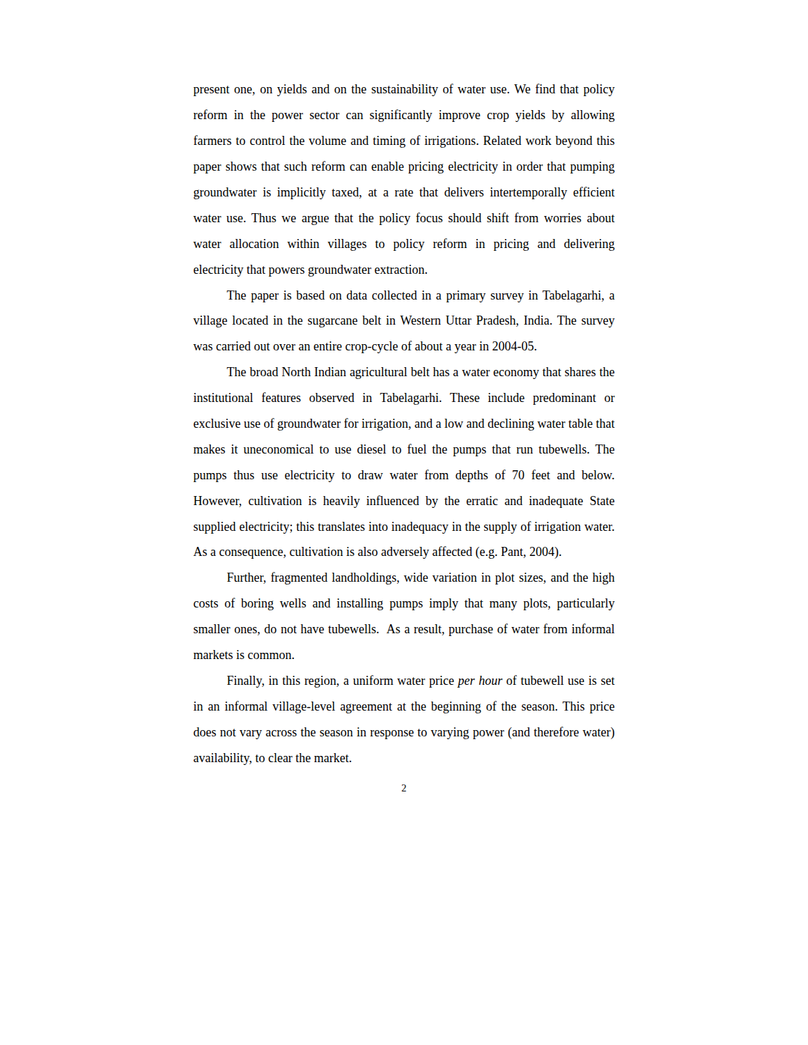present one, on yields and on the sustainability of water use. We find that policy reform in the power sector can significantly improve crop yields by allowing farmers to control the volume and timing of irrigations. Related work beyond this paper shows that such reform can enable pricing electricity in order that pumping groundwater is implicitly taxed, at a rate that delivers intertemporally efficient water use. Thus we argue that the policy focus should shift from worries about water allocation within villages to policy reform in pricing and delivering electricity that powers groundwater extraction.
The paper is based on data collected in a primary survey in Tabelagarhi, a village located in the sugarcane belt in Western Uttar Pradesh, India. The survey was carried out over an entire crop-cycle of about a year in 2004-05.
The broad North Indian agricultural belt has a water economy that shares the institutional features observed in Tabelagarhi. These include predominant or exclusive use of groundwater for irrigation, and a low and declining water table that makes it uneconomical to use diesel to fuel the pumps that run tubewells. The pumps thus use electricity to draw water from depths of 70 feet and below. However, cultivation is heavily influenced by the erratic and inadequate State supplied electricity; this translates into inadequacy in the supply of irrigation water. As a consequence, cultivation is also adversely affected (e.g. Pant, 2004).
Further, fragmented landholdings, wide variation in plot sizes, and the high costs of boring wells and installing pumps imply that many plots, particularly smaller ones, do not have tubewells. As a result, purchase of water from informal markets is common.
Finally, in this region, a uniform water price per hour of tubewell use is set in an informal village-level agreement at the beginning of the season. This price does not vary across the season in response to varying power (and therefore water) availability, to clear the market.
2